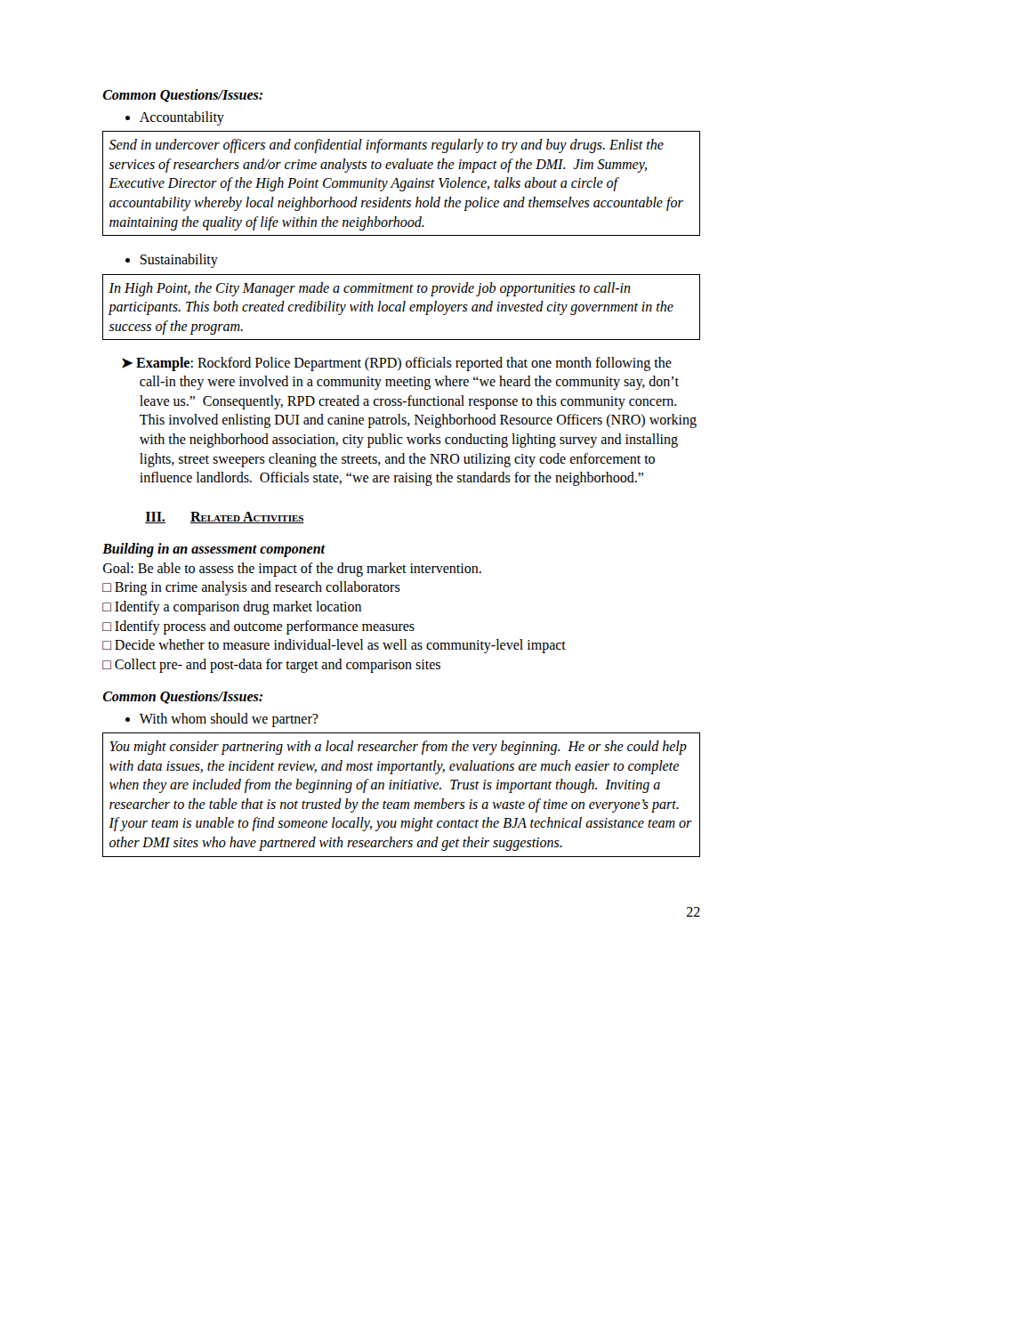Common Questions/Issues:
Accountability
Send in undercover officers and confidential informants regularly to try and buy drugs. Enlist the services of researchers and/or crime analysts to evaluate the impact of the DMI. Jim Summey, Executive Director of the High Point Community Against Violence, talks about a circle of accountability whereby local neighborhood residents hold the police and themselves accountable for maintaining the quality of life within the neighborhood.
Sustainability
In High Point, the City Manager made a commitment to provide job opportunities to call-in participants. This both created credibility with local employers and invested city government in the success of the program.
➤ Example: Rockford Police Department (RPD) officials reported that one month following the call-in they were involved in a community meeting where “we heard the community say, don’t leave us.” Consequently, RPD created a cross-functional response to this community concern. This involved enlisting DUI and canine patrols, Neighborhood Resource Officers (NRO) working with the neighborhood association, city public works conducting lighting survey and installing lights, street sweepers cleaning the streets, and the NRO utilizing city code enforcement to influence landlords. Officials state, “we are raising the standards for the neighborhood.”
III. Related Activities
Building in an assessment component
Goal: Be able to assess the impact of the drug market intervention.
Bring in crime analysis and research collaborators
Identify a comparison drug market location
Identify process and outcome performance measures
Decide whether to measure individual-level as well as community-level impact
Collect pre- and post-data for target and comparison sites
Common Questions/Issues:
With whom should we partner?
You might consider partnering with a local researcher from the very beginning. He or she could help with data issues, the incident review, and most importantly, evaluations are much easier to complete when they are included from the beginning of an initiative. Trust is important though. Inviting a researcher to the table that is not trusted by the team members is a waste of time on everyone’s part. If your team is unable to find someone locally, you might contact the BJA technical assistance team or other DMI sites who have partnered with researchers and get their suggestions.
22